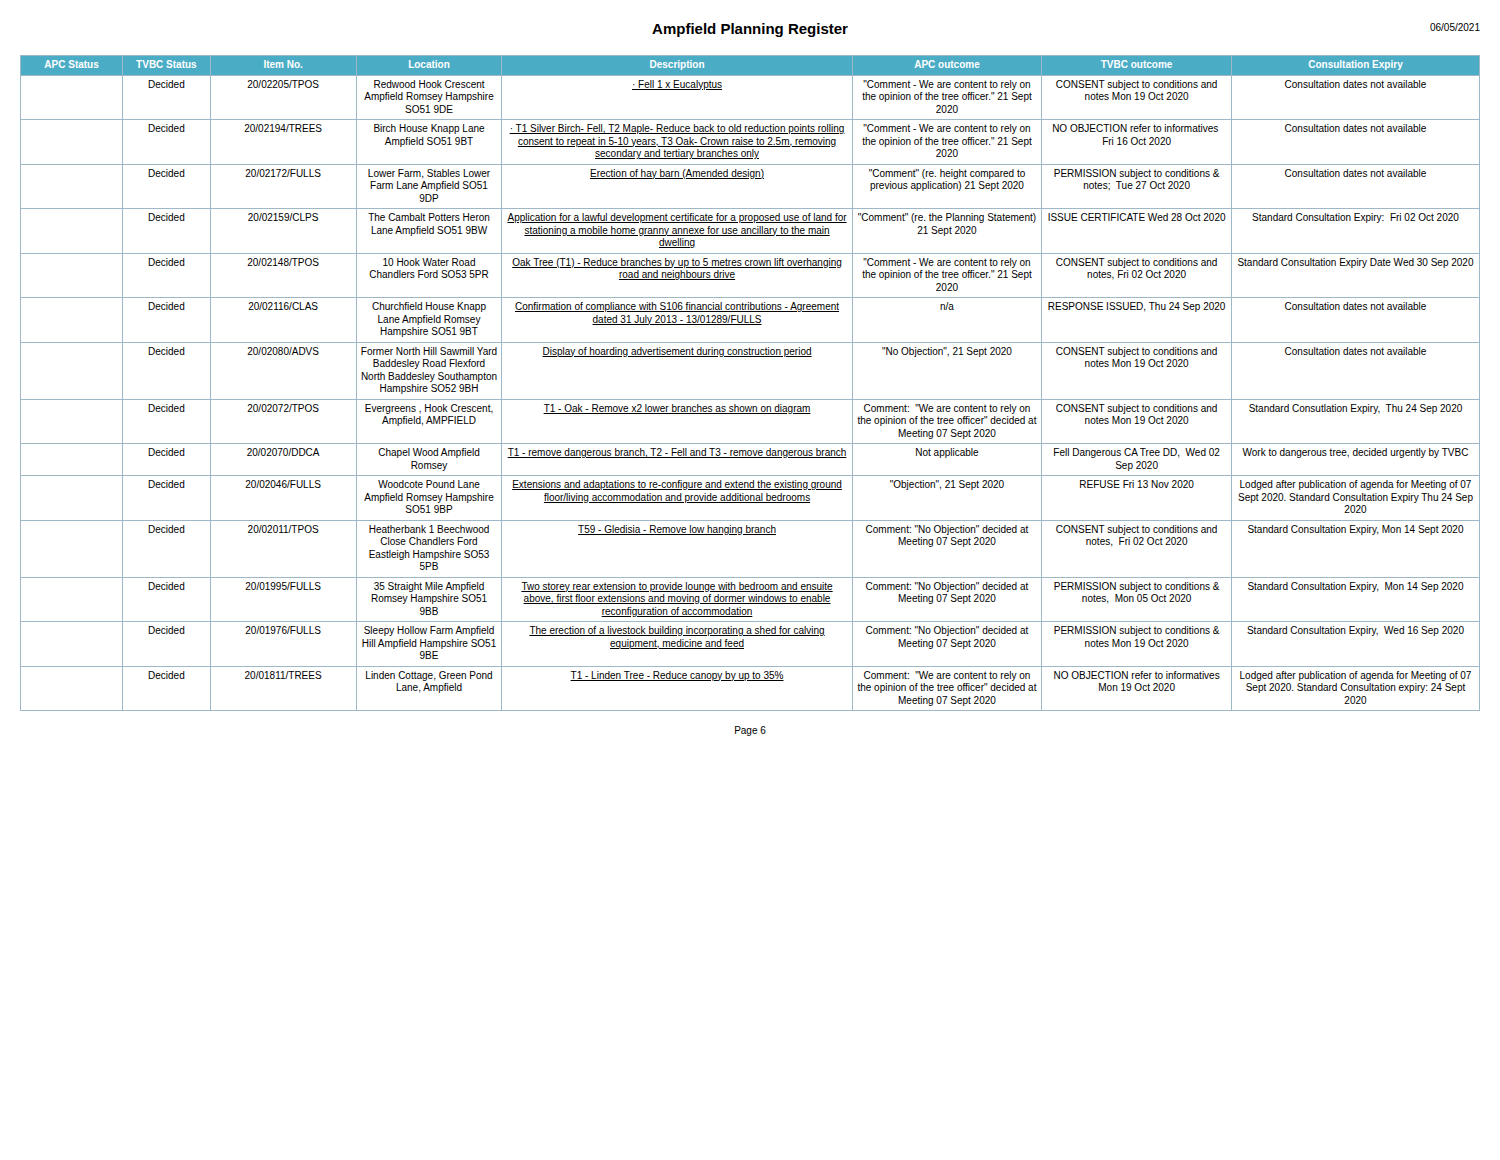Ampfield Planning Register
06/05/2021
| APC Status | TVBC Status | Item No. | Location | Description | APC outcome | TVBC outcome | Consultation Expiry |
| --- | --- | --- | --- | --- | --- | --- | --- |
| | Decided | 20/02205/TPOS | Redwood Hook Crescent Ampfield Romsey Hampshire SO51 9DE | · Fell 1 x Eucalyptus | "Comment - We are content to rely on the opinion of the tree officer." 21 Sept 2020 | CONSENT subject to conditions and notes Mon 19 Oct 2020 | Consultation dates not available |
| | Decided | 20/02194/TREES | Birch House Knapp Lane Ampfield SO51 9BT | · T1 Silver Birch- Fell, T2 Maple- Reduce back to old reduction points rolling consent to repeat in 5-10 years, T3 Oak- Crown raise to 2.5m, removing secondary and tertiary branches only | "Comment - We are content to rely on the opinion of the tree officer." 21 Sept 2020 | NO OBJECTION refer to informatives Fri 16 Oct 2020 | Consultation dates not available |
| | Decided | 20/02172/FULLS | Lower Farm, Stables Lower Farm Lane Ampfield SO51 9DP | Erection of hay barn (Amended design) | "Comment" (re. height compared to previous application) 21 Sept 2020 | PERMISSION subject to conditions & notes; Tue 27 Oct 2020 | Consultation dates not available |
| | Decided | 20/02159/CLPS | The Cambalt Potters Heron Lane Ampfield SO51 9BW | Application for a lawful development certificate for a proposed use of land for stationing a mobile home granny annexe for use ancillary to the main dwelling | "Comment" (re. the Planning Statement) 21 Sept 2020 | ISSUE CERTIFICATE Wed 28 Oct 2020 | Standard Consultation Expiry: Fri 02 Oct 2020 |
| | Decided | 20/02148/TPOS | 10 Hook Water Road Chandlers Ford SO53 5PR | Oak Tree (T1) - Reduce branches by up to 5 metres crown lift overhanging road and neighbours drive | "Comment - We are content to rely on the opinion of the tree officer." 21 Sept 2020 | CONSENT subject to conditions and notes, Fri 02 Oct 2020 | Standard Consultation Expiry Date Wed 30 Sep 2020 |
| | Decided | 20/02116/CLAS | Churchfield House Knapp Lane Ampfield Romsey Hampshire SO51 9BT | Confirmation of compliance with S106 financial contributions - Agreement dated 31 July 2013 - 13/01289/FULLS | n/a | RESPONSE ISSUED, Thu 24 Sep 2020 | Consultation dates not available |
| | Decided | 20/02080/ADVS | Former North Hill Sawmill Yard Baddesley Road Flexford North Baddesley Southampton Hampshire SO52 9BH | Display of hoarding advertisement during construction period | "No Objection", 21 Sept 2020 | CONSENT subject to conditions and notes Mon 19 Oct 2020 | Consultation dates not available |
| | Decided | 20/02072/TPOS | Evergreens , Hook Crescent, Ampfield, AMPFIELD | T1 - Oak - Remove x2 lower branches as shown on diagram | Comment: "We are content to rely on the opinion of the tree officer" decided at Meeting 07 Sept 2020 | CONSENT subject to conditions and notes Mon 19 Oct 2020 | Standard Consutlation Expiry, Thu 24 Sep 2020 |
| | Decided | 20/02070/DDCA | Chapel Wood Ampfield Romsey | T1 - remove dangerous branch, T2 - Fell and T3 - remove dangerous branch | Not applicable | Fell Dangerous CA Tree DD, Wed 02 Sep 2020 | Work to dangerous tree, decided urgently by TVBC |
| | Decided | 20/02046/FULLS | Woodcote Pound Lane Ampfield Romsey Hampshire SO51 9BP | Extensions and adaptations to re-configure and extend the existing ground floor/living accommodation and provide additional bedrooms | "Objection", 21 Sept 2020 | REFUSE Fri 13 Nov 2020 | Lodged after publication of agenda for Meeting of 07 Sept 2020. Standard Consultation Expiry Thu 24 Sep 2020 |
| | Decided | 20/02011/TPOS | Heatherbank 1 Beechwood Close Chandlers Ford Eastleigh Hampshire SO53 5PB | T59 - Gledisia - Remove low hanging branch | Comment: "No Objection" decided at Meeting 07 Sept 2020 | CONSENT subject to conditions and notes, Fri 02 Oct 2020 | Standard Consultation Expiry, Mon 14 Sept 2020 |
| | Decided | 20/01995/FULLS | 35 Straight Mile Ampfield Romsey Hampshire SO51 9BB | Two storey rear extension to provide lounge with bedroom and ensuite above, first floor extensions and moving of dormer windows to enable reconfiguration of accommodation | Comment: "No Objection" decided at Meeting 07 Sept 2020 | PERMISSION subject to conditions & notes, Mon 05 Oct 2020 | Standard Consultation Expiry, Mon 14 Sep 2020 |
| | Decided | 20/01976/FULLS | Sleepy Hollow Farm Ampfield Hill Ampfield Hampshire SO51 9BE | The erection of a livestock building incorporating a shed for calving equipment, medicine and feed | Comment: "No Objection" decided at Meeting 07 Sept 2020 | PERMISSION subject to conditions & notes Mon 19 Oct 2020 | Standard Consultation Expiry, Wed 16 Sep 2020 |
| | Decided | 20/01811/TREES | Linden Cottage, Green Pond Lane, Ampfield | T1 - Linden Tree - Reduce canopy by up to 35% | Comment: "We are content to rely on the opinion of the tree officer" decided at Meeting 07 Sept 2020 | NO OBJECTION refer to informatives Mon 19 Oct 2020 | Lodged after publication of agenda for Meeting of 07 Sept 2020. Standard Consultation expiry: 24 Sept 2020 |
Page 6